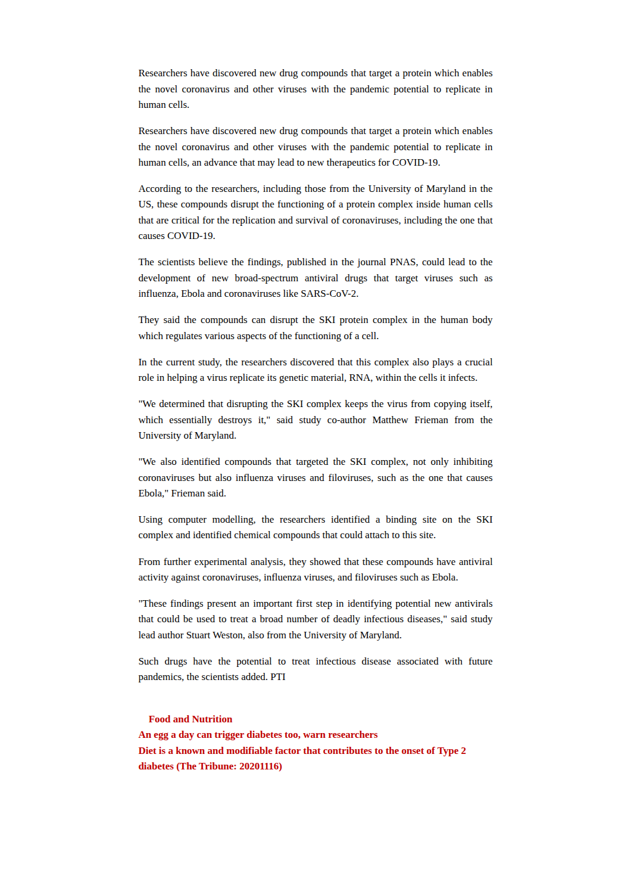Researchers have discovered new drug compounds that target a protein which enables the novel coronavirus and other viruses with the pandemic potential to replicate in human cells.
Researchers have discovered new drug compounds that target a protein which enables the novel coronavirus and other viruses with the pandemic potential to replicate in human cells, an advance that may lead to new therapeutics for COVID-19.
According to the researchers, including those from the University of Maryland in the US, these compounds disrupt the functioning of a protein complex inside human cells that are critical for the replication and survival of coronaviruses, including the one that causes COVID-19.
The scientists believe the findings, published in the journal PNAS, could lead to the development of new broad-spectrum antiviral drugs that target viruses such as influenza, Ebola and coronaviruses like SARS-CoV-2.
They said the compounds can disrupt the SKI protein complex in the human body which regulates various aspects of the functioning of a cell.
In the current study, the researchers discovered that this complex also plays a crucial role in helping a virus replicate its genetic material, RNA, within the cells it infects.
"We determined that disrupting the SKI complex keeps the virus from copying itself, which essentially destroys it," said study co-author Matthew Frieman from the University of Maryland.
"We also identified compounds that targeted the SKI complex, not only inhibiting coronaviruses but also influenza viruses and filoviruses, such as the one that causes Ebola," Frieman said.
Using computer modelling, the researchers identified a binding site on the SKI complex and identified chemical compounds that could attach to this site.
From further experimental analysis, they showed that these compounds have antiviral activity against coronaviruses, influenza viruses, and filoviruses such as Ebola.
"These findings present an important first step in identifying potential new antivirals that could be used to treat a broad number of deadly infectious diseases," said study lead author Stuart Weston, also from the University of Maryland.
Such drugs have the potential to treat infectious disease associated with future pandemics, the scientists added. PTI
Food and Nutrition
An egg a day can trigger diabetes too, warn researchers
Diet is a known and modifiable factor that contributes to the onset of Type 2 diabetes (The Tribune: 20201116)